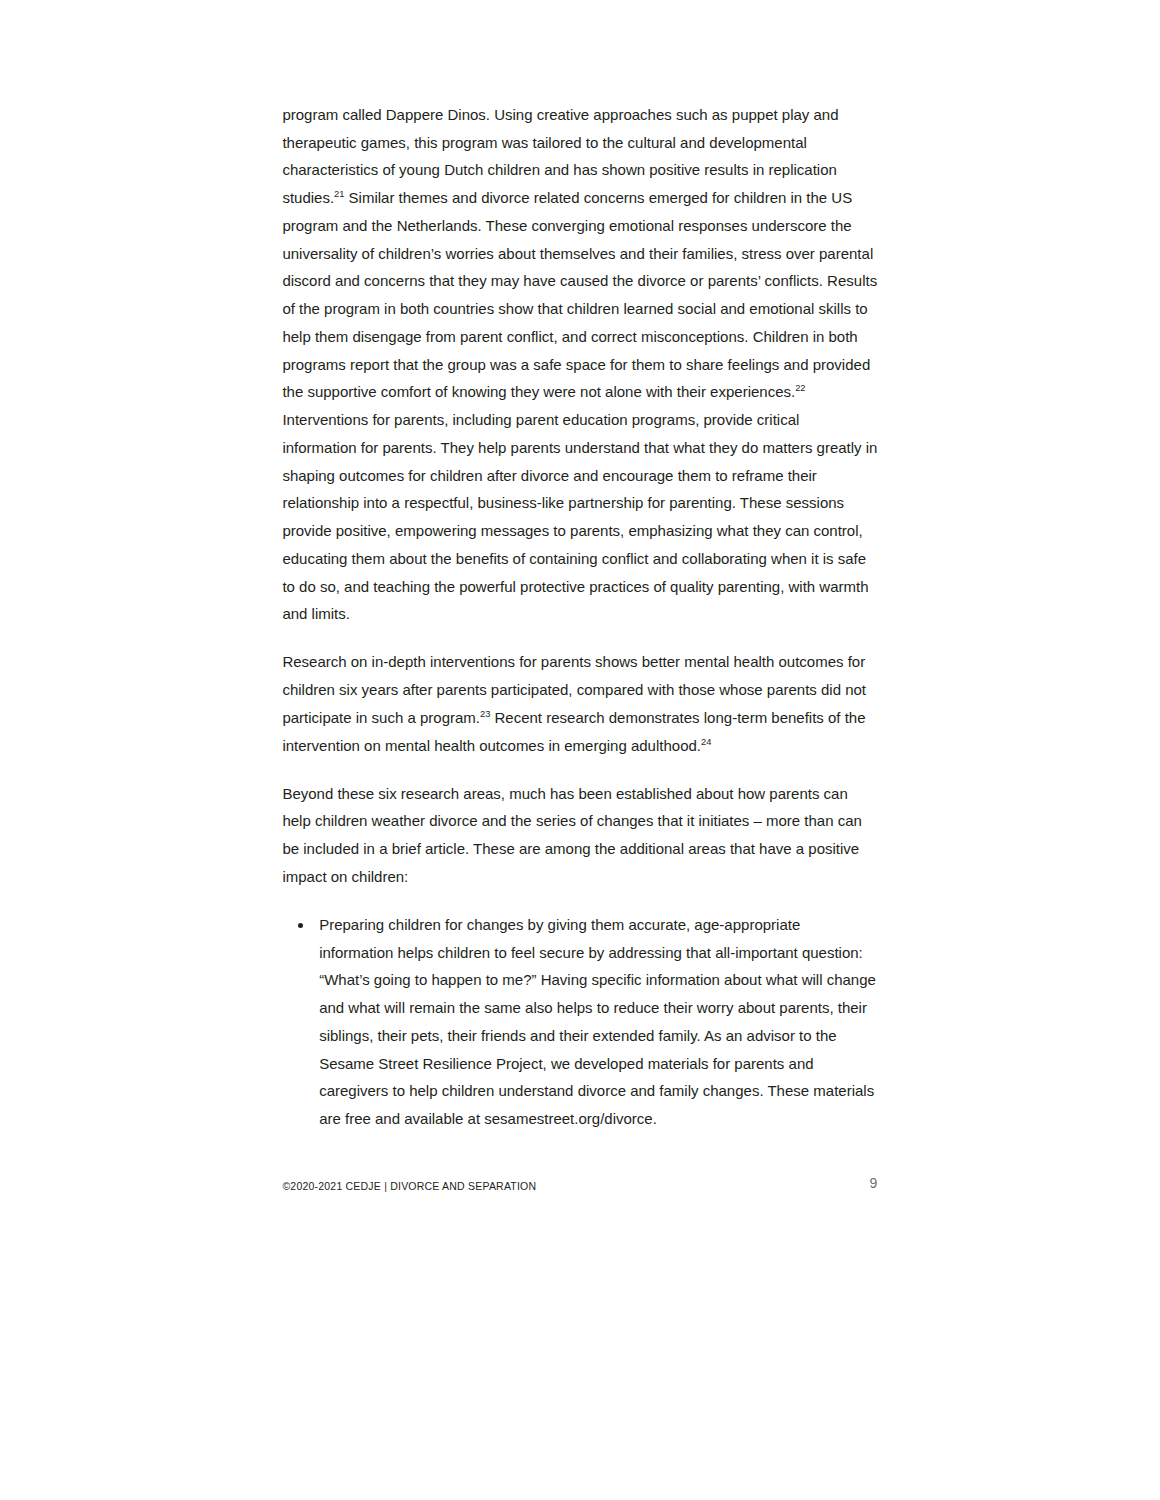program called Dappere Dinos. Using creative approaches such as puppet play and therapeutic games, this program was tailored to the cultural and developmental characteristics of young Dutch children and has shown positive results in replication studies.21 Similar themes and divorce related concerns emerged for children in the US program and the Netherlands. These converging emotional responses underscore the universality of children’s worries about themselves and their families, stress over parental discord and concerns that they may have caused the divorce or parents’ conflicts. Results of the program in both countries show that children learned social and emotional skills to help them disengage from parent conflict, and correct misconceptions. Children in both programs report that the group was a safe space for them to share feelings and provided the supportive comfort of knowing they were not alone with their experiences.22 Interventions for parents, including parent education programs, provide critical information for parents. They help parents understand that what they do matters greatly in shaping outcomes for children after divorce and encourage them to reframe their relationship into a respectful, business-like partnership for parenting. These sessions provide positive, empowering messages to parents, emphasizing what they can control, educating them about the benefits of containing conflict and collaborating when it is safe to do so, and teaching the powerful protective practices of quality parenting, with warmth and limits.
Research on in-depth interventions for parents shows better mental health outcomes for children six years after parents participated, compared with those whose parents did not participate in such a program.23 Recent research demonstrates long-term benefits of the intervention on mental health outcomes in emerging adulthood.24
Beyond these six research areas, much has been established about how parents can help children weather divorce and the series of changes that it initiates – more than can be included in a brief article. These are among the additional areas that have a positive impact on children:
Preparing children for changes by giving them accurate, age-appropriate information helps children to feel secure by addressing that all-important question: “What’s going to happen to me?” Having specific information about what will change and what will remain the same also helps to reduce their worry about parents, their siblings, their pets, their friends and their extended family. As an advisor to the Sesame Street Resilience Project, we developed materials for parents and caregivers to help children understand divorce and family changes. These materials are free and available at sesamestreet.org/divorce.
©2020-2021 CEDJE | DIVORCE AND SEPARATION 9